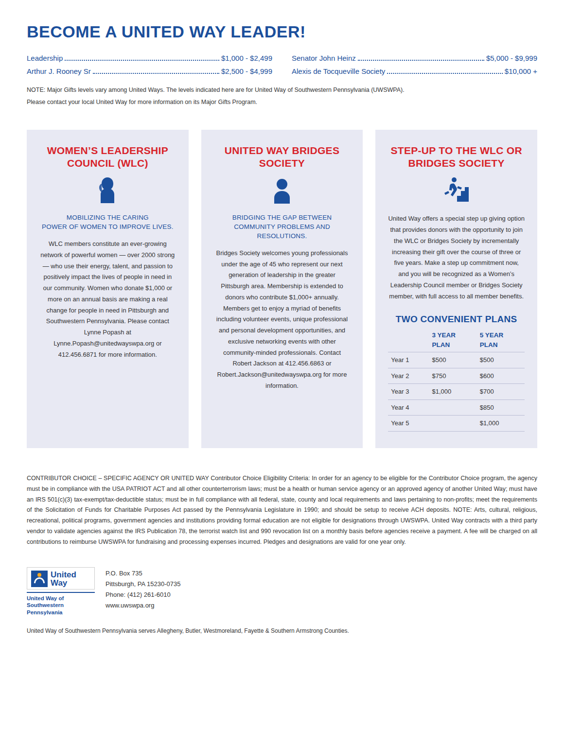Become a United Way Leader!
Leadership $1,000 - $2,499
Arthur J. Rooney Sr $2,500 - $4,999
Senator John Heinz $5,000 - $9,999
Alexis de Tocqueville Society $10,000 +
NOTE: Major Gifts levels vary among United Ways. The levels indicated here are for United Way of Southwestern Pennsylvania (UWSWPA).
Please contact your local United Way for more information on its Major Gifts Program.
Women’s Leadership
Council (WLC)
Mobilizing the caring
power of women to improve lives.
WLC members constitute an ever-growing network of powerful women — over 2000 strong — who use their energy, talent, and passion to positively impact the lives of people in need in our community. Women who donate $1,000 or more on an annual basis are making a real change for people in need in Pittsburgh and Southwestern Pennsylvania. Please contact Lynne Popash at Lynne.Popash@unitedwayswpa.org or 412.456.6871 for more information.
United Way Bridges
Society
Bridging the gap between community problems and resolutions.
Bridges Society welcomes young professionals under the age of 45 who represent our next generation of leadership in the greater Pittsburgh area. Membership is extended to donors who contribute $1,000+ annually. Members get to enjoy a myriad of benefits including volunteer events, unique professional and personal development opportunities, and exclusive networking events with other community-minded professionals. Contact Robert Jackson at 412.456.6863 or Robert.Jackson@unitedwayswpa.org for more information.
Step-Up to the WLC or
Bridges Society
United Way offers a special step up giving option that provides donors with the opportunity to join the WLC or Bridges Society by incrementally increasing their gift over the course of three or five years. Make a step up commitment now, and you will be recognized as a Women’s Leadership Council member or Bridges Society member, with full access to all member benefits.
Two Convenient Plans
| | 3 Year Plan | 5 Year Plan |
| --- | --- | --- |
| Year 1 | $500 | $500 |
| Year 2 | $750 | $600 |
| Year 3 | $1,000 | $700 |
| Year 4 | | $850 |
| Year 5 | | $1,000 |
CONTRIBUTOR CHOICE – SPECIFIC AGENCY OR UNITED WAY Contributor Choice Eligibility Criteria: In order for an agency to be eligible for the Contributor Choice program, the agency must be in compliance with the USA PATRIOT ACT and all other counterterrorism laws; must be a health or human service agency or an approved agency of another United Way; must have an IRS 501(c)(3) tax-exempt/tax-deductible status; must be in full compliance with all federal, state, county and local requirements and laws pertaining to non-profits; meet the requirements of the Solicitation of Funds for Charitable Purposes Act passed by the Pennsylvania Legislature in 1990; and should be setup to receive ACH deposits. NOTE: Arts, cultural, religious, recreational, political programs, government agencies and institutions providing formal education are not eligible for designations through UWSWPA. United Way contracts with a third party vendor to validate agencies against the IRS Publication 78, the terrorist watch list and 990 revocation list on a monthly basis before agencies receive a payment. A fee will be charged on all contributions to reimburse UWSWPA for fundraising and processing expenses incurred. Pledges and designations are valid for one year only.
United Way
United Way of
Southwestern Pennsylvania
P.O. Box 735
Pittsburgh, PA 15230-0735
Phone: (412) 261-6010
www.uwswpa.org
United Way of Southwestern Pennsylvania serves Allegheny, Butler, Westmoreland, Fayette & Southern Armstrong Counties.